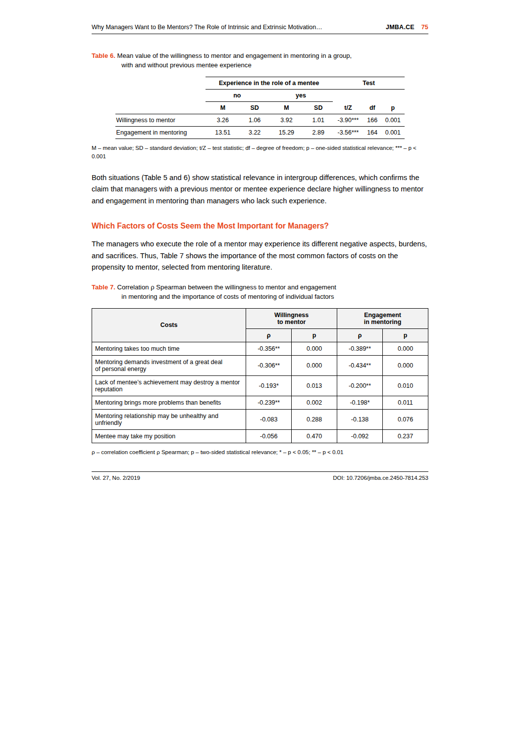Why Managers Want to Be Mentors? The Role of Intrinsic and Extrinsic Motivation…
JMBA.CE 75
Table 6. Mean value of the willingness to mentor and engagement in mentoring in a group, with and without previous mentee experience
| | Experience in the role of a mentee | Test |
| --- | --- | --- |
| | no | yes | |
| | M | SD | M | SD | t/Z | df | p |
| Willingness to mentor | 3.26 | 1.06 | 3.92 | 1.01 | -3.90*** | 166 | 0.001 |
| Engagement in mentoring | 13.51 | 3.22 | 15.29 | 2.89 | -3.56*** | 164 | 0.001 |
M – mean value; SD – standard deviation; t/Z – test statistic; df – degree of freedom; p – one-sided statistical relevance; *** – p < 0.001
Both situations (Table 5 and 6) show statistical relevance in intergroup differences, which confirms the claim that managers with a previous mentor or mentee experience declare higher willingness to mentor and engagement in mentoring than managers who lack such experience.
Which Factors of Costs Seem the Most Important for Managers?
The managers who execute the role of a mentor may experience its different negative aspects, burdens, and sacrifices. Thus, Table 7 shows the importance of the most common factors of costs on the propensity to mentor, selected from mentoring literature.
Table 7. Correlation ρ Spearman between the willingness to mentor and engagement in mentoring and the importance of costs of mentoring of individual factors
| Costs | Willingness to mentor | Engagement in mentoring |
| --- | --- | --- |
| ρ | p | ρ | p |
| Mentoring takes too much time | -0.356** | 0.000 | -0.389** | 0.000 |
| Mentoring demands investment of a great deal of personal energy | -0.306** | 0.000 | -0.434** | 0.000 |
| Lack of mentee’s achievement may destroy a mentor reputation | -0.193* | 0.013 | -0.200** | 0.010 |
| Mentoring brings more problems than benefits | -0.239** | 0.002 | -0.198* | 0.011 |
| Mentoring relationship may be unhealthy and unfriendly | -0.083 | 0.288 | -0.138 | 0.076 |
| Mentee may take my position | -0.056 | 0.470 | -0.092 | 0.237 |
ρ – correlation coefficient ρ Spearman; p – two-sided statistical relevance; * – p < 0.05; ** – p < 0.01
Vol. 27, No. 2/2019
DOI: 10.7206/jmba.ce.2450-7814.253